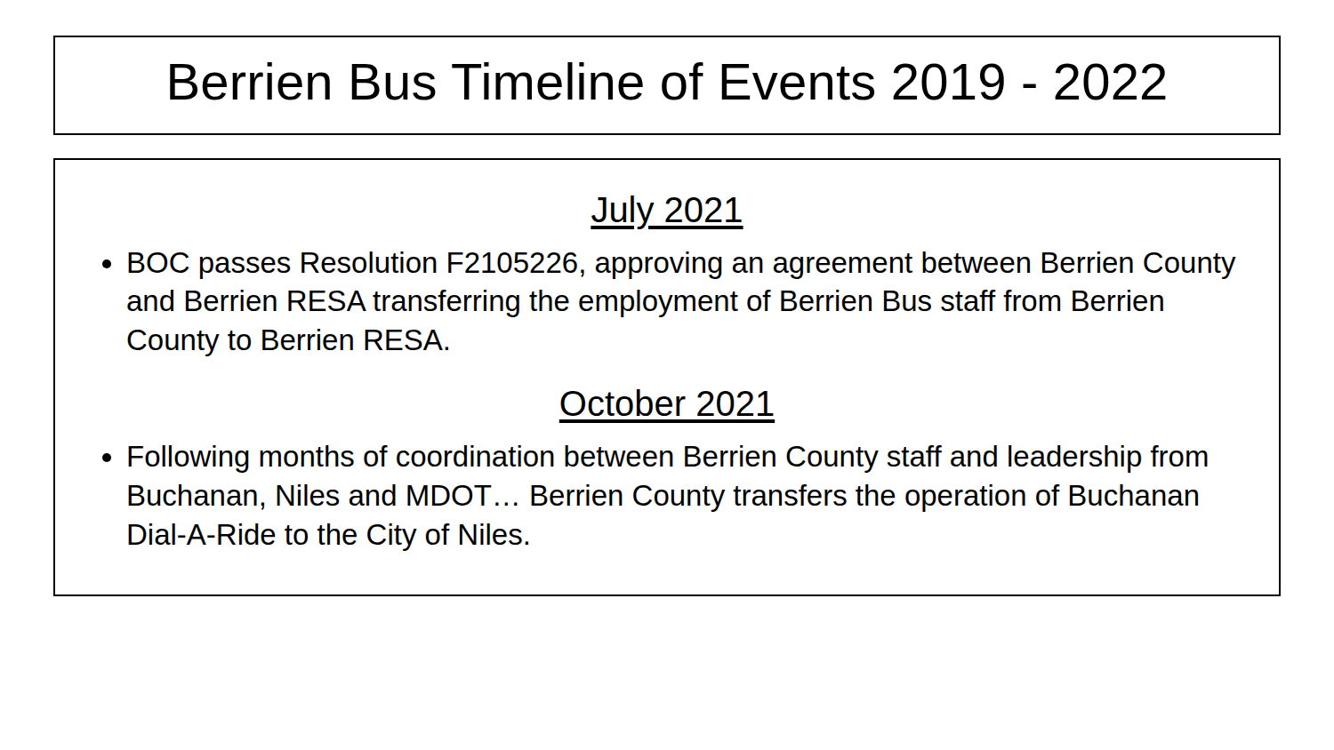Berrien Bus Timeline of Events 2019 - 2022
July 2021
BOC passes Resolution F2105226, approving an agreement between Berrien County and Berrien RESA transferring the employment of Berrien Bus staff from Berrien County to Berrien RESA.
October 2021
Following months of coordination between Berrien County staff and leadership from Buchanan, Niles and MDOT… Berrien County transfers the operation of Buchanan Dial-A-Ride to the City of Niles.